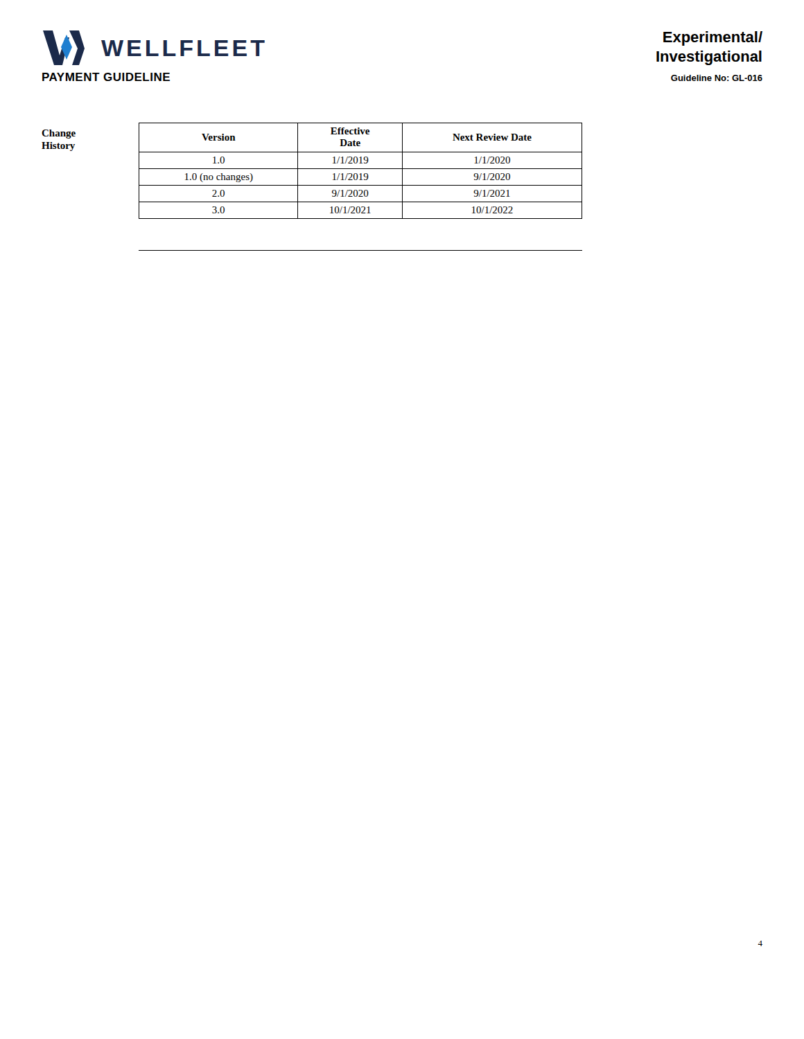WELLFLEET
Experimental/
Investigational
PAYMENT GUIDELINE
Guideline No: GL-016
Change
History
| Version | Effective Date | Next Review Date |
| --- | --- | --- |
| 1.0 | 1/1/2019 | 1/1/2020 |
| 1.0 (no changes) | 1/1/2019 | 9/1/2020 |
| 2.0 | 9/1/2020 | 9/1/2021 |
| 3.0 | 10/1/2021 | 10/1/2022 |
4